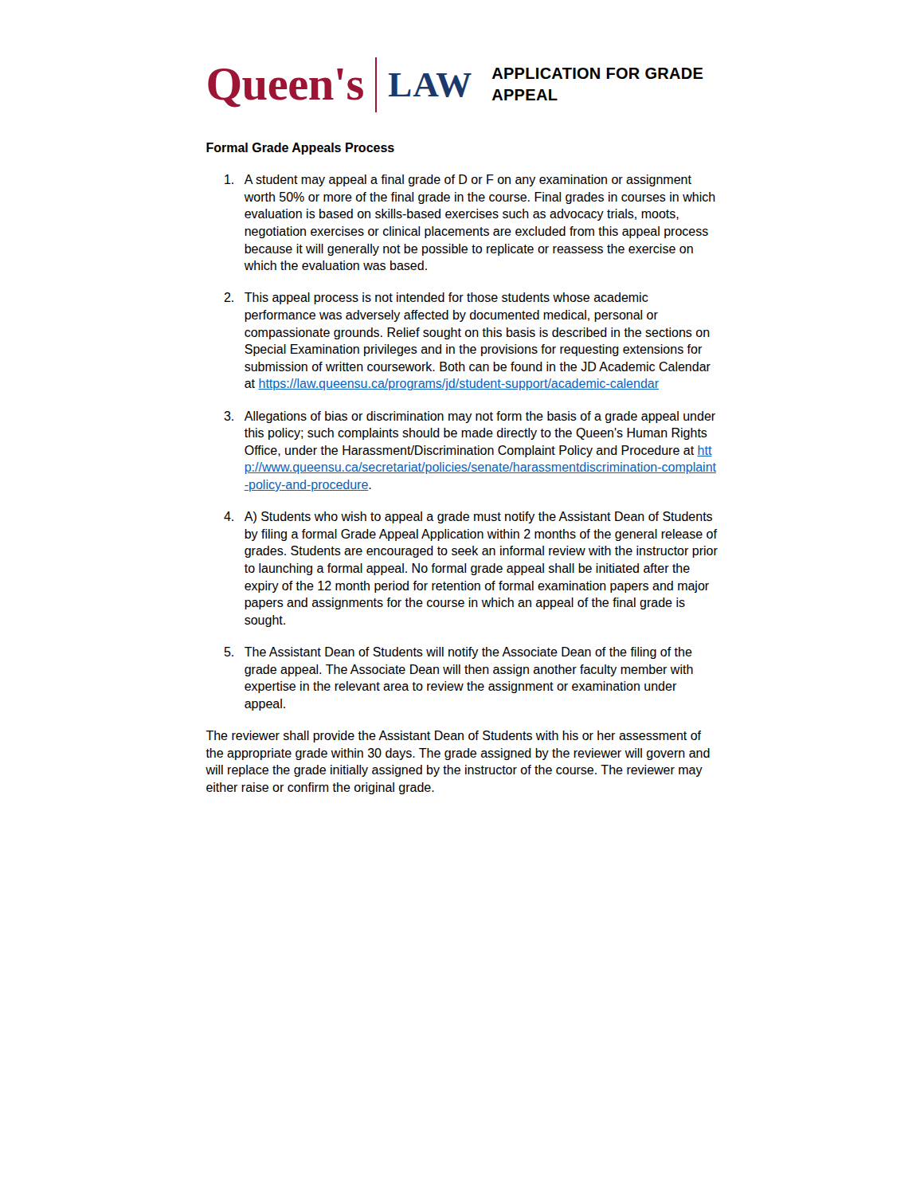Queen's LAW
APPLICATION FOR GRADE APPEAL
Formal Grade Appeals Process
A student may appeal a final grade of D or F on any examination or assignment worth 50% or more of the final grade in the course. Final grades in courses in which evaluation is based on skills-based exercises such as advocacy trials, moots, negotiation exercises or clinical placements are excluded from this appeal process because it will generally not be possible to replicate or reassess the exercise on which the evaluation was based.
This appeal process is not intended for those students whose academic performance was adversely affected by documented medical, personal or compassionate grounds. Relief sought on this basis is described in the sections on Special Examination privileges and in the provisions for requesting extensions for submission of written coursework. Both can be found in the JD Academic Calendar at https://law.queensu.ca/programs/jd/student-support/academic-calendar
Allegations of bias or discrimination may not form the basis of a grade appeal under this policy; such complaints should be made directly to the Queen's Human Rights Office, under the Harassment/Discrimination Complaint Policy and Procedure at http://www.queensu.ca/secretariat/policies/senate/harassmentdiscrimination-complaint-policy-and-procedure.
A) Students who wish to appeal a grade must notify the Assistant Dean of Students by filing a formal Grade Appeal Application within 2 months of the general release of grades. Students are encouraged to seek an informal review with the instructor prior to launching a formal appeal. No formal grade appeal shall be initiated after the expiry of the 12 month period for retention of formal examination papers and major papers and assignments for the course in which an appeal of the final grade is sought.
The Assistant Dean of Students will notify the Associate Dean of the filing of the grade appeal. The Associate Dean will then assign another faculty member with expertise in the relevant area to review the assignment or examination under appeal.
The reviewer shall provide the Assistant Dean of Students with his or her assessment of the appropriate grade within 30 days. The grade assigned by the reviewer will govern and will replace the grade initially assigned by the instructor of the course. The reviewer may either raise or confirm the original grade.